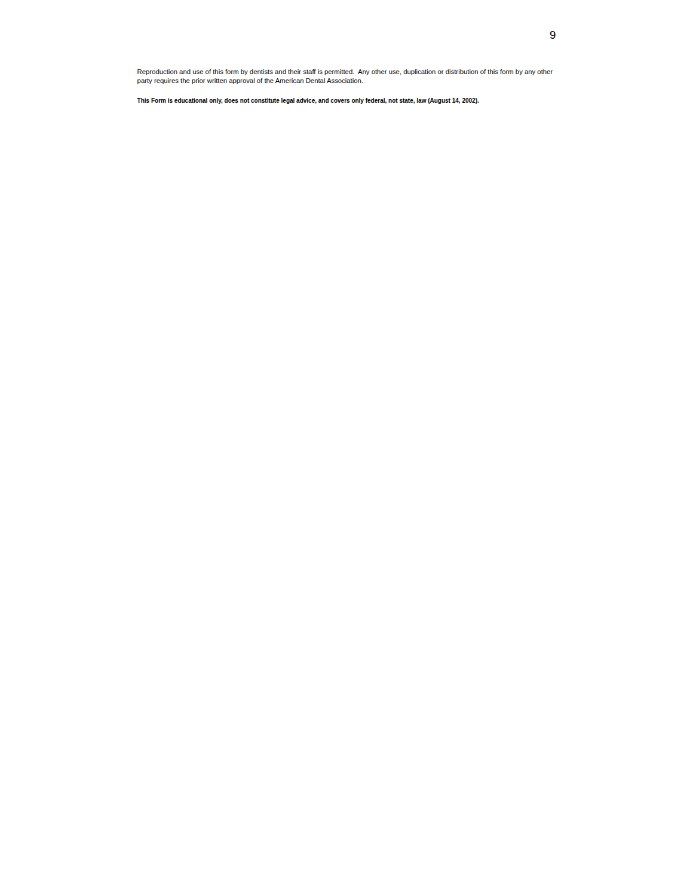9
Reproduction and use of this form by dentists and their staff is permitted. Any other use, duplication or distribution of this form by any other party requires the prior written approval of the American Dental Association.
This Form is educational only, does not constitute legal advice, and covers only federal, not state, law (August 14, 2002).